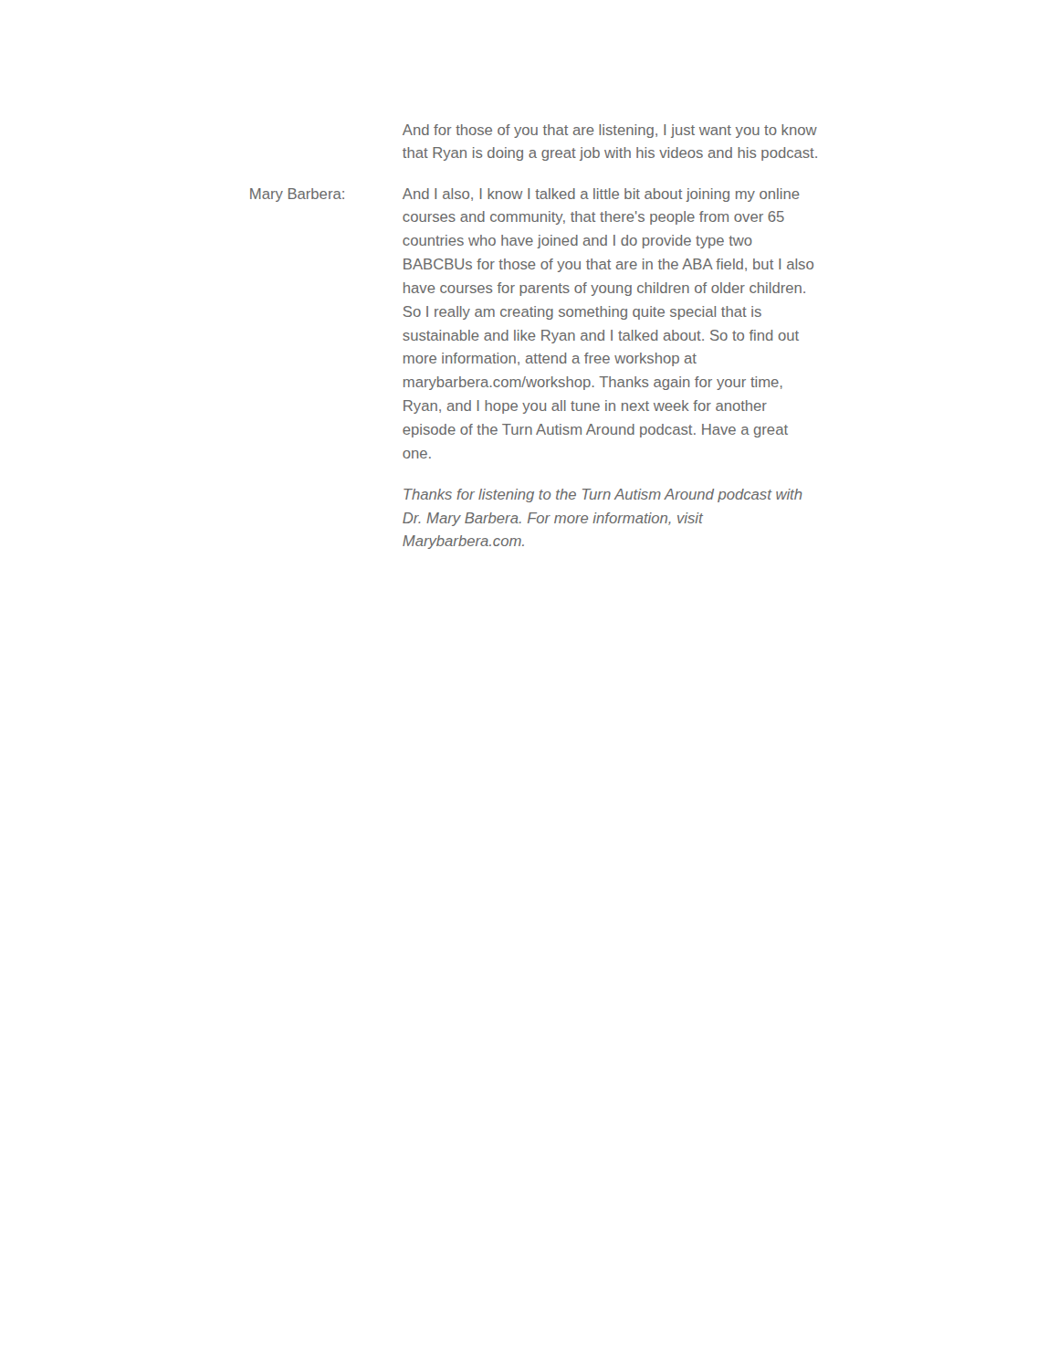And for those of you that are listening, I just want you to know that Ryan is doing a great job with his videos and his podcast.
Mary Barbera:
And I also, I know I talked a little bit about joining my online courses and community, that there's people from over 65 countries who have joined and I do provide type two BABCBUs for those of you that are in the ABA field, but I also have courses for parents of young children of older children. So I really am creating something quite special that is sustainable and like Ryan and I talked about. So to find out more information, attend a free workshop at marybarbera.com/workshop. Thanks again for your time, Ryan, and I hope you all tune in next week for another episode of the Turn Autism Around podcast. Have a great one.
Thanks for listening to the Turn Autism Around podcast with Dr. Mary Barbera. For more information, visit Marybarbera.com.